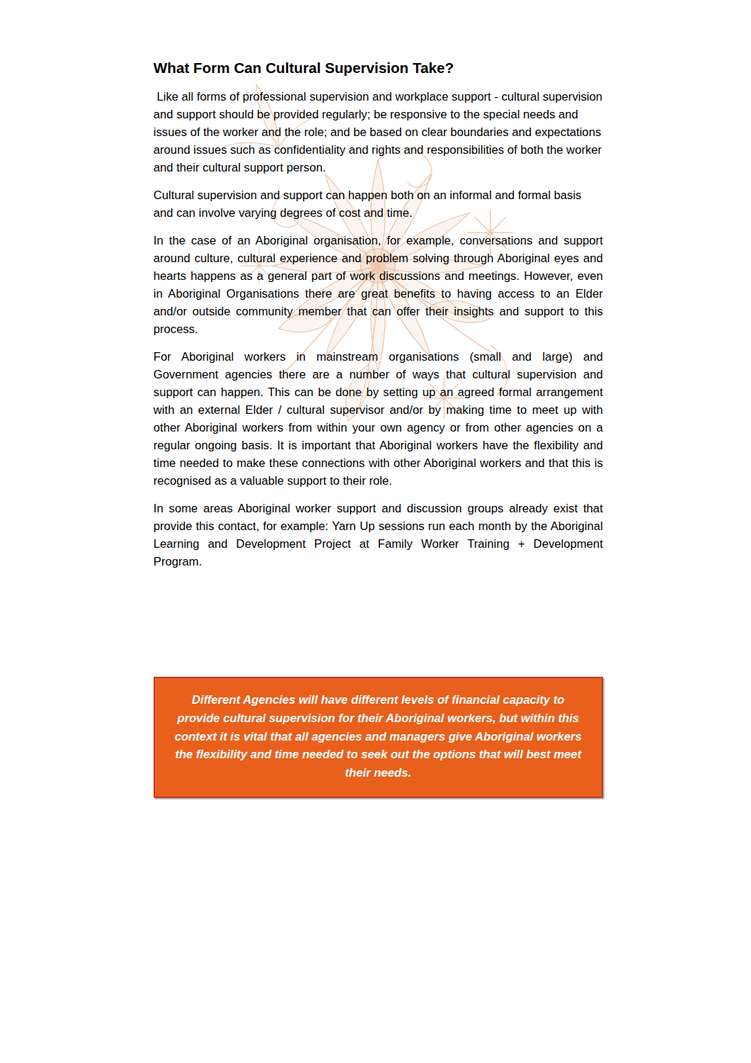What Form Can Cultural Supervision Take?
Like all forms of professional supervision and workplace support - cultural supervision and support should be provided regularly; be responsive to the special needs and issues of the worker and the role; and be based on clear boundaries and expectations around issues such as confidentiality and rights and responsibilities of both the worker and their cultural support person.
Cultural supervision and support can happen both on an informal and formal basis and can involve varying degrees of cost and time.
In the case of an Aboriginal organisation, for example, conversations and support around culture, cultural experience and problem solving through Aboriginal eyes and hearts happens as a general part of work discussions and meetings. However, even in Aboriginal Organisations there are great benefits to having access to an Elder and/or outside community member that can offer their insights and support to this process.
For Aboriginal workers in mainstream organisations (small and large) and Government agencies there are a number of ways that cultural supervision and support can happen. This can be done by setting up an agreed formal arrangement with an external Elder / cultural supervisor and/or by making time to meet up with other Aboriginal workers from within your own agency or from other agencies on a regular ongoing basis. It is important that Aboriginal workers have the flexibility and time needed to make these connections with other Aboriginal workers and that this is recognised as a valuable support to their role.
In some areas Aboriginal worker support and discussion groups already exist that provide this contact, for example: Yarn Up sessions run each month by the Aboriginal Learning and Development Project at Family Worker Training + Development Program.
Different Agencies will have different levels of financial capacity to provide cultural supervision for their Aboriginal workers, but within this context it is vital that all agencies and managers give Aboriginal workers the flexibility and time needed to seek out the options that will best meet their needs.